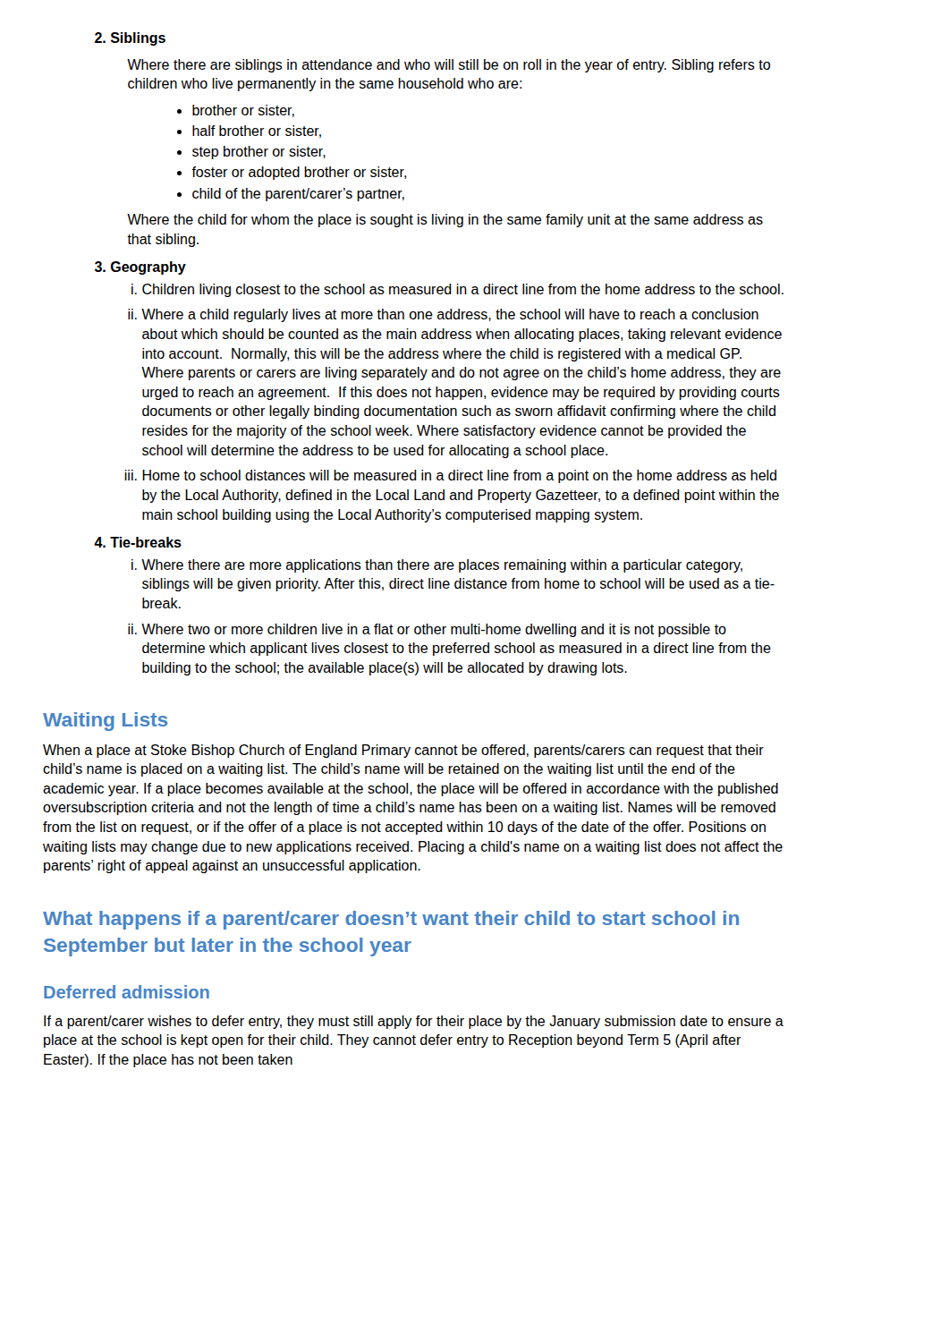Siblings
Where there are siblings in attendance and who will still be on roll in the year of entry. Sibling refers to children who live permanently in the same household who are:
brother or sister,
half brother or sister,
step brother or sister,
foster or adopted brother or sister,
child of the parent/carer’s partner,
Where the child for whom the place is sought is living in the same family unit at the same address as that sibling.
Geography
Children living closest to the school as measured in a direct line from the home address to the school.
Where a child regularly lives at more than one address, the school will have to reach a conclusion about which should be counted as the main address when allocating places, taking relevant evidence into account. Normally, this will be the address where the child is registered with a medical GP. Where parents or carers are living separately and do not agree on the child’s home address, they are urged to reach an agreement. If this does not happen, evidence may be required by providing courts documents or other legally binding documentation such as sworn affidavit confirming where the child resides for the majority of the school week. Where satisfactory evidence cannot be provided the school will determine the address to be used for allocating a school place.
Home to school distances will be measured in a direct line from a point on the home address as held by the Local Authority, defined in the Local Land and Property Gazetteer, to a defined point within the main school building using the Local Authority’s computerised mapping system.
Tie-breaks
Where there are more applications than there are places remaining within a particular category, siblings will be given priority. After this, direct line distance from home to school will be used as a tie-break.
Where two or more children live in a flat or other multi-home dwelling and it is not possible to determine which applicant lives closest to the preferred school as measured in a direct line from the building to the school; the available place(s) will be allocated by drawing lots.
Waiting Lists
When a place at Stoke Bishop Church of England Primary cannot be offered, parents/carers can request that their child’s name is placed on a waiting list. The child’s name will be retained on the waiting list until the end of the academic year. If a place becomes available at the school, the place will be offered in accordance with the published oversubscription criteria and not the length of time a child’s name has been on a waiting list. Names will be removed from the list on request, or if the offer of a place is not accepted within 10 days of the date of the offer. Positions on waiting lists may change due to new applications received. Placing a child's name on a waiting list does not affect the parents’ right of appeal against an unsuccessful application.
What happens if a parent/carer doesn’t want their child to start school in September but later in the school year
Deferred admission
If a parent/carer wishes to defer entry, they must still apply for their place by the January submission date to ensure a place at the school is kept open for their child. They cannot defer entry to Reception beyond Term 5 (April after Easter). If the place has not been taken